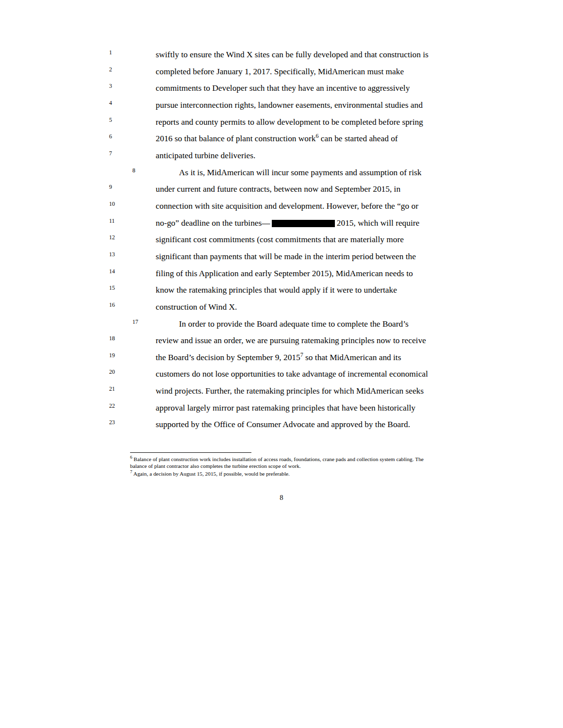swiftly to ensure the Wind X sites can be fully developed and that construction is
completed before January 1, 2017. Specifically, MidAmerican must make
commitments to Developer such that they have an incentive to aggressively
pursue interconnection rights, landowner easements, environmental studies and
reports and county permits to allow development to be completed before spring
2016 so that balance of plant construction work6 can be started ahead of
anticipated turbine deliveries.
As it is, MidAmerican will incur some payments and assumption of risk
under current and future contracts, between now and September 2015, in
connection with site acquisition and development. However, before the “go or
no-go” deadline on the turbines— 2015, which will require
significant cost commitments (cost commitments that are materially more
significant than payments that will be made in the interim period between the
filing of this Application and early September 2015), MidAmerican needs to
know the ratemaking principles that would apply if it were to undertake
construction of Wind X.
In order to provide the Board adequate time to complete the Board’s
review and issue an order, we are pursuing ratemaking principles now to receive
the Board’s decision by September 9, 20157 so that MidAmerican and its
customers do not lose opportunities to take advantage of incremental economical
wind projects. Further, the ratemaking principles for which MidAmerican seeks
approval largely mirror past ratemaking principles that have been historically
supported by the Office of Consumer Advocate and approved by the Board.
6 Balance of plant construction work includes installation of access roads, foundations, crane pads and collection system cabling. The balance of plant contractor also completes the turbine erection scope of work.
7 Again, a decision by August 15, 2015, if possible, would be preferable.
8